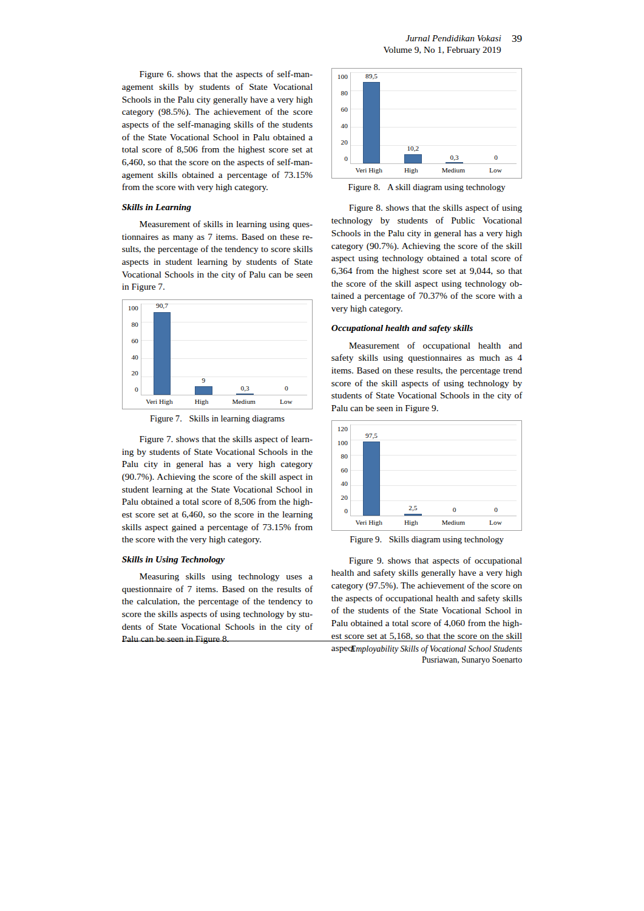Jurnal Pendidikan Vokasi
Volume 9, No 1, February 2019
39
Figure 6. shows that the aspects of self-management skills by students of State Vocational Schools in the Palu city generally have a very high category (98.5%). The achievement of the score aspects of the self-managing skills of the students of the State Vocational School in Palu obtained a total score of 8,506 from the highest score set at 6,460, so that the score on the aspects of self-management skills obtained a percentage of 73.15% from the score with very high category.
Skills in Learning
Measurement of skills in learning using questionnaires as many as 7 items. Based on these results, the percentage of the tendency to score skills aspects in student learning by students of State Vocational Schools in the city of Palu can be seen in Figure 7.
100806040200
90,7
9
0,3
0
Veri High High Medium Low
Figure 7. Skills in learning diagrams
Figure 7. shows that the skills aspect of learning by students of State Vocational Schools in the Palu city in general has a very high category (90.7%). Achieving the score of the skill aspect in student learning at the State Vocational School in Palu obtained a total score of 8,506 from the highest score set at 6,460, so the score in the learning skills aspect gained a percentage of 73.15% from the score with the very high category.
Skills in Using Technology
Measuring skills using technology uses a questionnaire of 7 items. Based on the results of the calculation, the percentage of the tendency to score the skills aspects of using technology by students of State Vocational Schools in the city of Palu can be seen in Figure 8.
100806040200
89,5
10,2
0,3
0
Veri High High Medium Low
Figure 8. A skill diagram using technology
Figure 8. shows that the skills aspect of using technology by students of Public Vocational Schools in the Palu city in general has a very high category (90.7%). Achieving the score of the skill aspect using technology obtained a total score of 6,364 from the highest score set at 9,044, so that the score of the skill aspect using technology obtained a percentage of 70.37% of the score with a very high category.
Occupational health and safety skills
Measurement of occupational health and safety skills using questionnaires as much as 4 items. Based on these results, the percentage trend score of the skill aspects of using technology by students of State Vocational Schools in the city of Palu can be seen in Figure 9.
120100806040200
97,5
2,5
0
0
Veri High High Medium Low
Figure 9. Skills diagram using technology
Figure 9. shows that aspects of occupational health and safety skills generally have a very high category (97.5%). The achievement of the score on the aspects of occupational health and safety skills of the students of the State Vocational School in Palu obtained a total score of 4,060 from the highest score set at 5,168, so that the score on the skill aspect
Employability Skills of Vocational School Students
Pusriawan, Sunaryo Soenarto